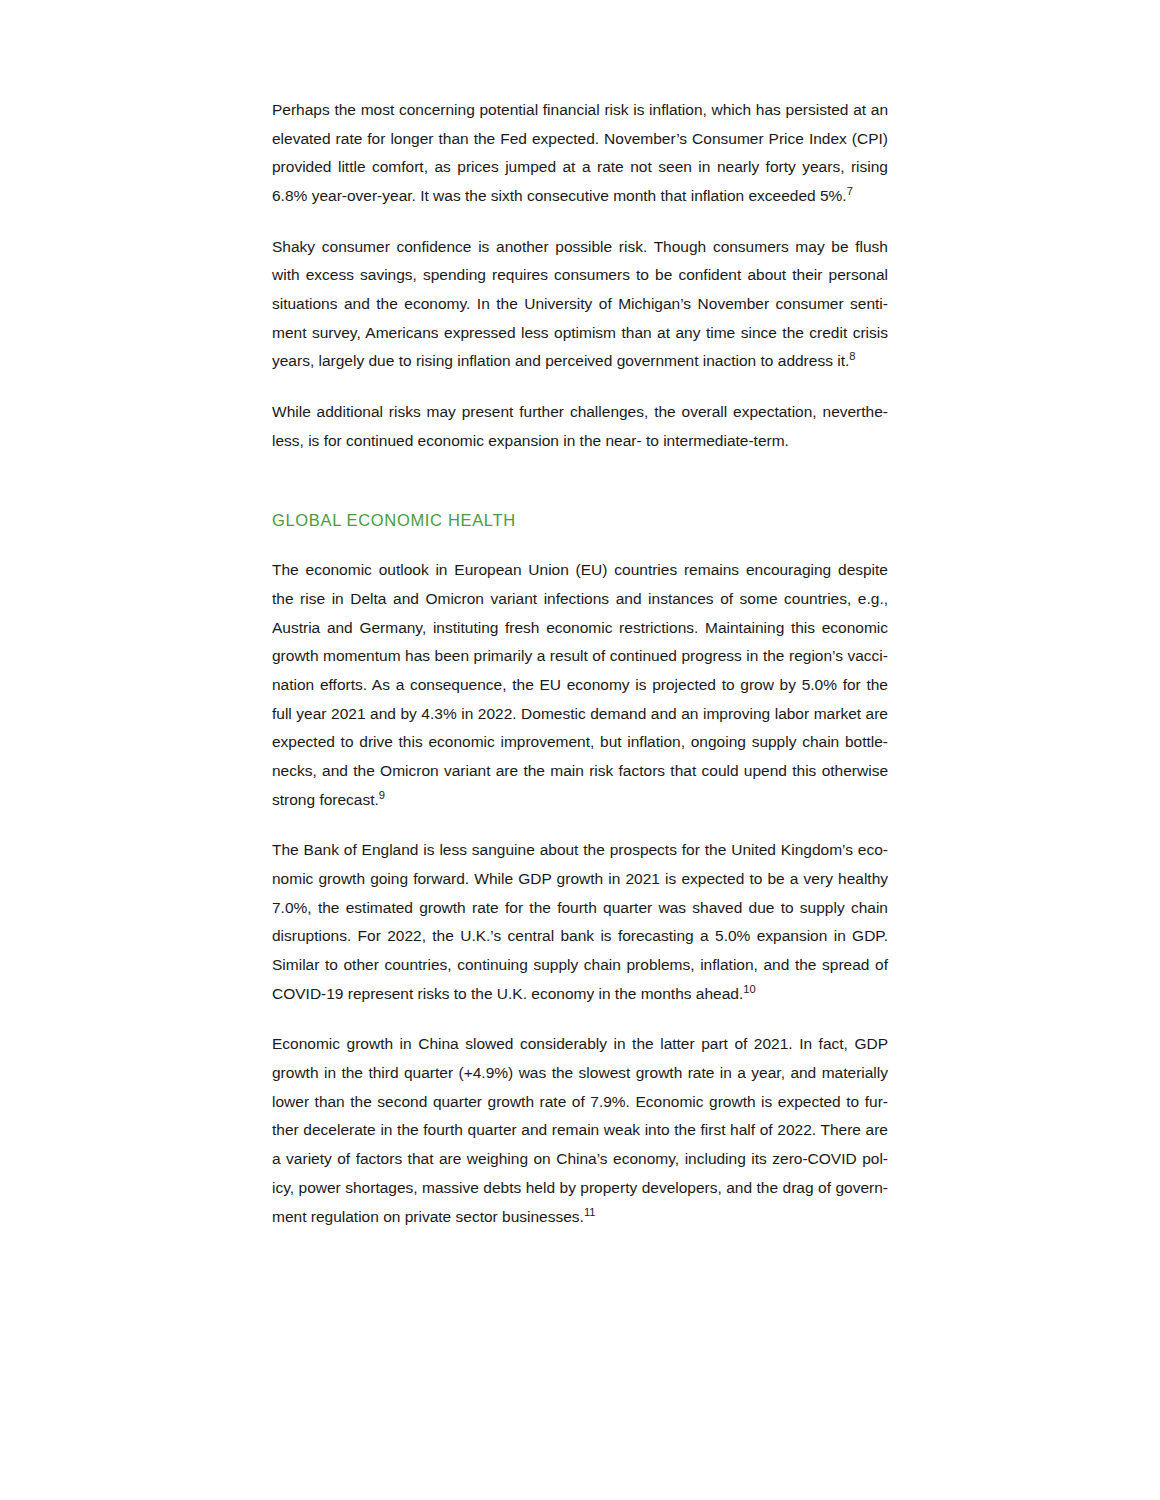Perhaps the most concerning potential financial risk is inflation, which has persisted at an elevated rate for longer than the Fed expected. November’s Consumer Price Index (CPI) provided little comfort, as prices jumped at a rate not seen in nearly forty years, rising 6.8% year-over-year. It was the sixth consecutive month that inflation exceeded 5%.7
Shaky consumer confidence is another possible risk. Though consumers may be flush with excess savings, spending requires consumers to be confident about their personal situations and the economy. In the University of Michigan’s November consumer sentiment survey, Americans expressed less optimism than at any time since the credit crisis years, largely due to rising inflation and perceived government inaction to address it.8
While additional risks may present further challenges, the overall expectation, nevertheless, is for continued economic expansion in the near- to intermediate-term.
Global Economic Health
The economic outlook in European Union (EU) countries remains encouraging despite the rise in Delta and Omicron variant infections and instances of some countries, e.g., Austria and Germany, instituting fresh economic restrictions. Maintaining this economic growth momentum has been primarily a result of continued progress in the region’s vaccination efforts. As a consequence, the EU economy is projected to grow by 5.0% for the full year 2021 and by 4.3% in 2022. Domestic demand and an improving labor market are expected to drive this economic improvement, but inflation, ongoing supply chain bottlenecks, and the Omicron variant are the main risk factors that could upend this otherwise strong forecast.9
The Bank of England is less sanguine about the prospects for the United Kingdom’s economic growth going forward. While GDP growth in 2021 is expected to be a very healthy 7.0%, the estimated growth rate for the fourth quarter was shaved due to supply chain disruptions. For 2022, the U.K.’s central bank is forecasting a 5.0% expansion in GDP. Similar to other countries, continuing supply chain problems, inflation, and the spread of COVID-19 represent risks to the U.K. economy in the months ahead.10
Economic growth in China slowed considerably in the latter part of 2021. In fact, GDP growth in the third quarter (+4.9%) was the slowest growth rate in a year, and materially lower than the second quarter growth rate of 7.9%. Economic growth is expected to further decelerate in the fourth quarter and remain weak into the first half of 2022. There are a variety of factors that are weighing on China’s economy, including its zero-COVID policy, power shortages, massive debts held by property developers, and the drag of government regulation on private sector businesses.11